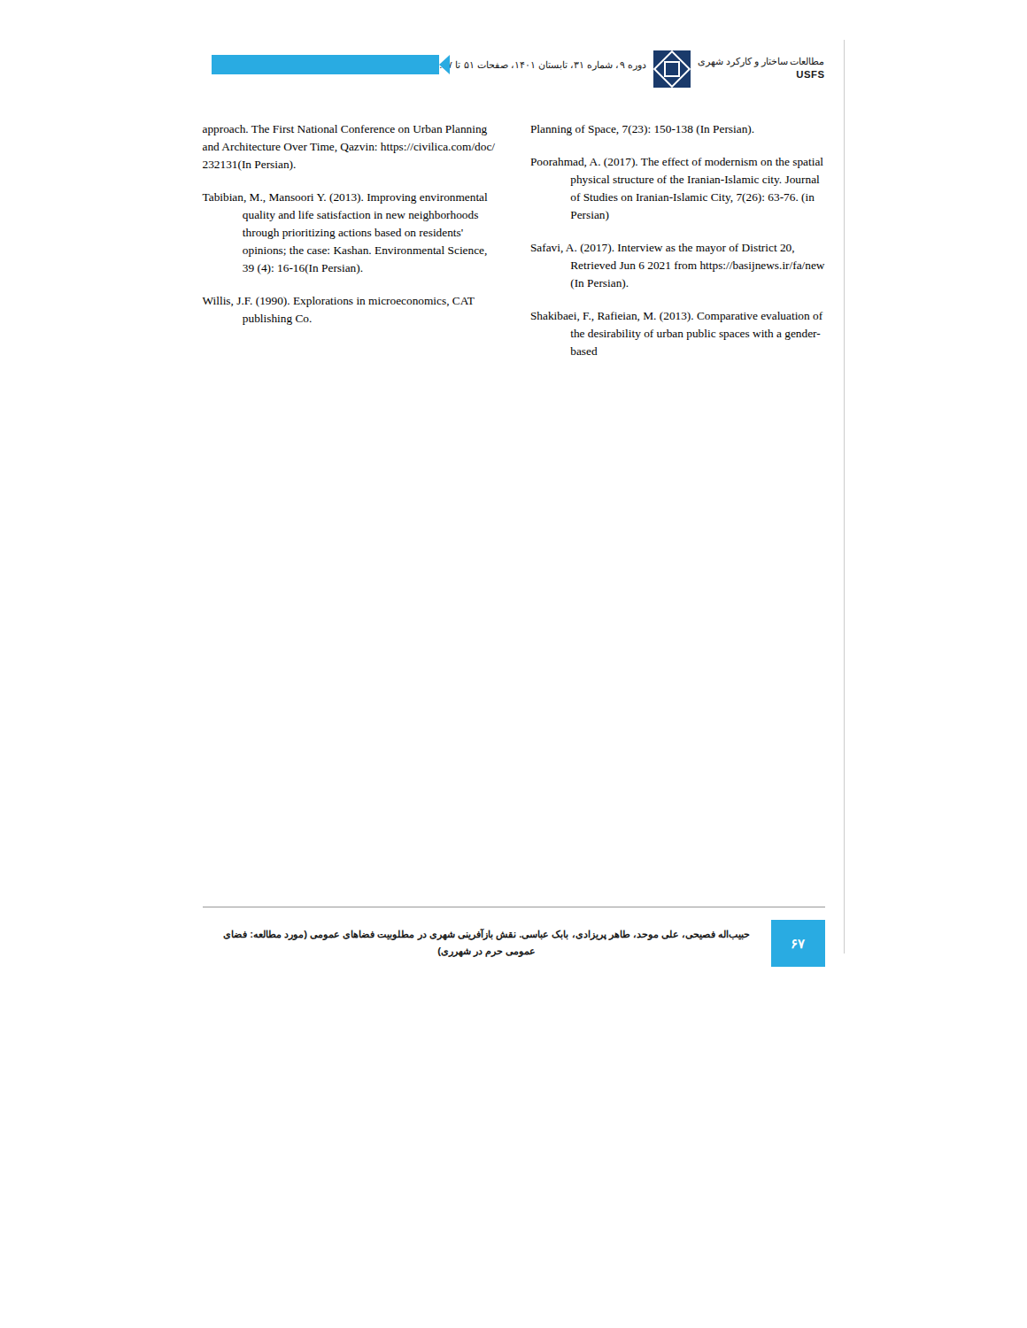مطالعات ساختار و کارکرد شهری
USFS
دوره ۹، شماره ۳۱، تابستان ۱۴۰۱، صفحات ۵۱ تا ۶۷.
Planning of Space, 7(23): 150-138 (In Persian).
Poorahmad, A. (2017). The effect of modernism on the spatial physical structure of the Iranian-Islamic city. Journal of Studies on Iranian-Islamic City, 7(26): 63-76. (in Persian)
Safavi, A. (2017). Interview as the mayor of District 20, Retrieved Jun 6 2021 from https://basijnews.ir/fa/new (In Persian).
Shakibaei, F., Rafieian, M. (2013). Comparative evaluation of the desirability of urban public spaces with a gender-based
approach. The First National Conference on Urban Planning and Architecture Over Time, Qazvin: https://civilica.com/doc/232131(In Persian).
Tabibian, M., Mansoori Y. (2013). Improving environmental quality and life satisfaction in new neighborhoods through prioritizing actions based on residents' opinions; the case: Kashan. Environmental Science, 39 (4): 16-16(In Persian).
Willis, J.F. (1990). Explorations in microeconomics, CAT publishing Co.
۶۷
حبیب‌اله فصیحی، علی موحد، طاهر پریزادی، بابک عباسی. نقش بازآفرینی شهری در مطلوبیت فضاهای عمومی (مورد مطالعه: فضای عمومی حرم در شهرری)